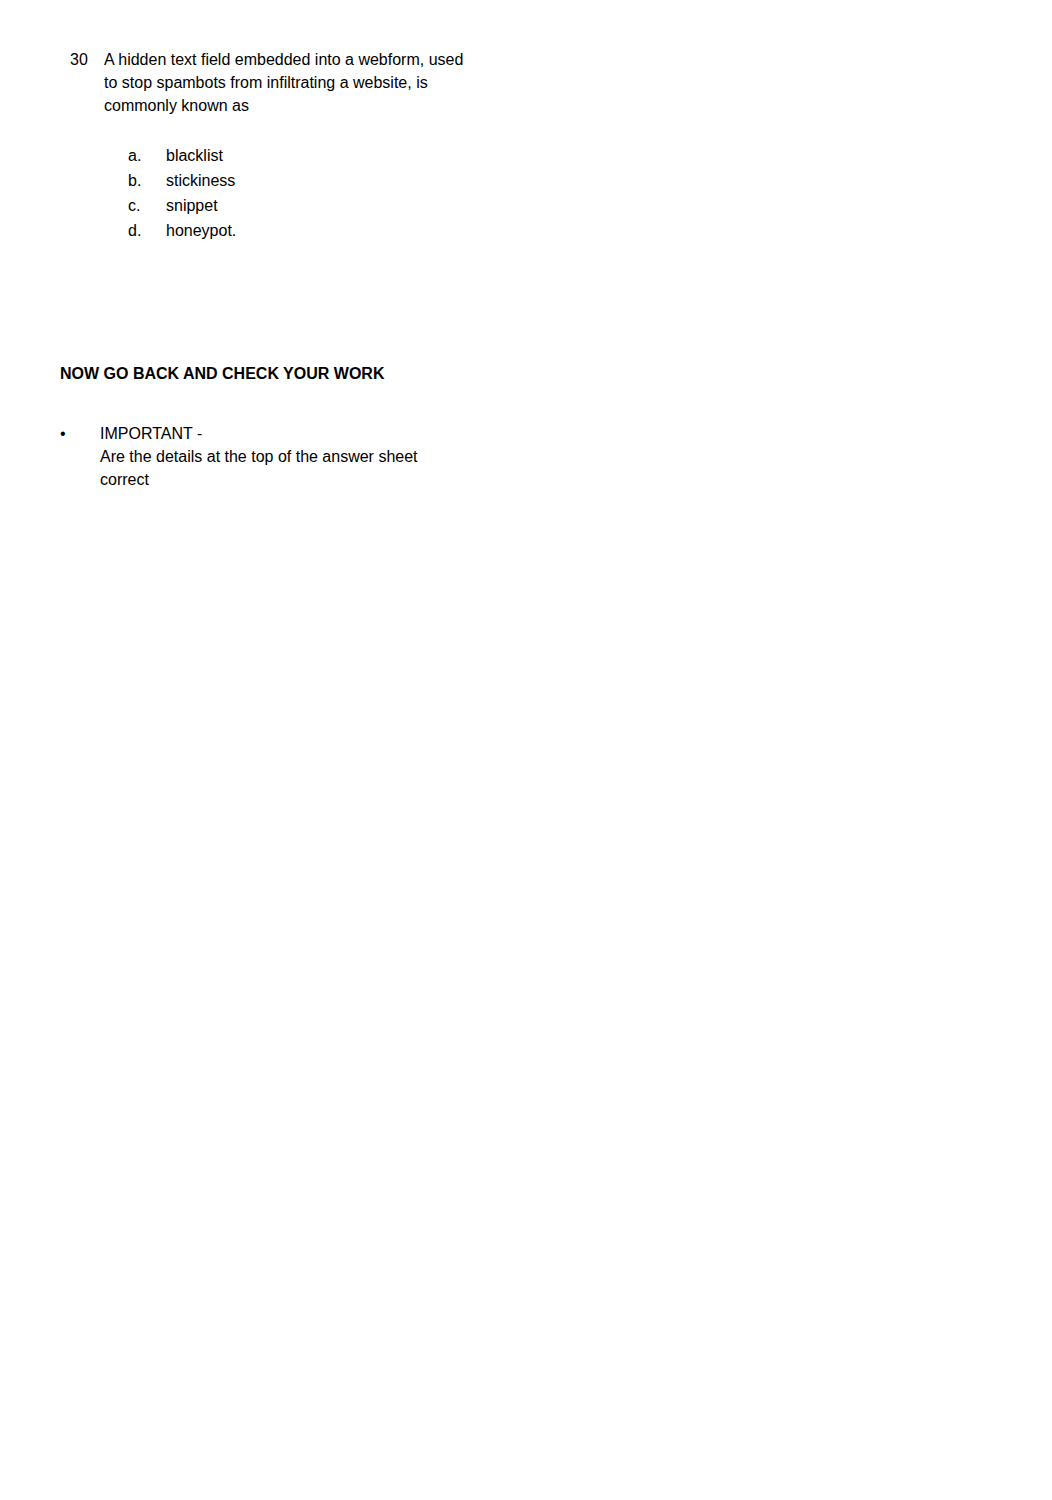30
A hidden text field embedded into a webform, used to stop spambots from infiltrating a website, is commonly known as
a. blacklist
b. stickiness
c. snippet
d. honeypot.
NOW GO BACK AND CHECK YOUR WORK
•
IMPORTANT -
Are the details at the top of the answer sheet correct